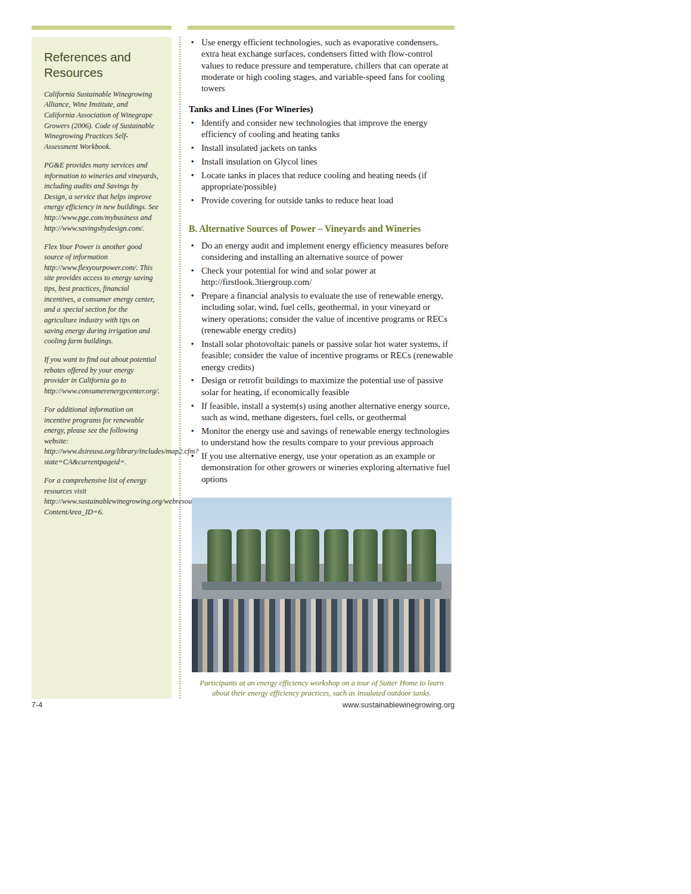References and
Resources
California Sustainable Winegrowing Alliance, Wine Institute, and California Association of Winegrape Growers (2006). Code of Sustainable Winegrowing Practices Self-Assessment Workbook.
PG&E provides many services and information to wineries and vineyards, including audits and Savings by Design, a service that helps improve energy efficiency in new buildings. See http://www.pge.com/mybusiness and http://www.savingsbydesign.com/.
Flex Your Power is another good source of information http://www.flexyourpower.com/. This site provides access to energy saving tips, best practices, financial incentives, a consumer energy center, and a special section for the agriculture industry with tips on saving energy during irrigation and cooling farm buildings.
If you want to find out about potential rebates offered by your energy provider in California go to http://www.consumerenergycenter.org/.
For additional information on incentive programs for renewable energy, please see the following website: http://www.dsireusa.org/library/includes/map2.cfm?state=CA&currentpageid=.
For a comprehensive list of energy resources visit http://www.sustainablewinegrowing.org/webresources.php?ContentArea_ID=6.
Use energy efficient technologies, such as evaporative condensers, extra heat exchange surfaces, condensers fitted with flow-control values to reduce pressure and temperature, chillers that can operate at moderate or high cooling stages, and variable-speed fans for cooling towers
Tanks and Lines (For Wineries)
Identify and consider new technologies that improve the energy efficiency of cooling and heating tanks
Install insulated jackets on tanks
Install insulation on Glycol lines
Locate tanks in places that reduce cooling and heating needs (if appropriate/possible)
Provide covering for outside tanks to reduce heat load
B. Alternative Sources of Power – Vineyards and Wineries
Do an energy audit and implement energy efficiency measures before considering and installing an alternative source of power
Check your potential for wind and solar power at
http://firstlook.3tiergroup.com/
Prepare a financial analysis to evaluate the use of renewable energy, including solar, wind, fuel cells, geothermal, in your vineyard or winery operations; consider the value of incentive programs or RECs (renewable energy credits)
Install solar photovoltaic panels or passive solar hot water systems, if feasible; consider the value of incentive programs or RECs (renewable energy credits)
Design or retrofit buildings to maximize the potential use of passive solar for heating, if economically feasible
If feasible, install a system(s) using another alternative energy source, such as wind, methane digesters, fuel cells, or geothermal
Monitor the energy use and savings of renewable energy technologies to understand how the results compare to your previous approach
If you use alternative energy, use your operation as an example or demonstration for other growers or wineries exploring alternative fuel options
Participants at an energy efficiency workshop on a tour of Sutter Home to learn about their energy efficiency practices, such as insulated outdoor tanks.
7-4
www.sustainablewinegrowing.org